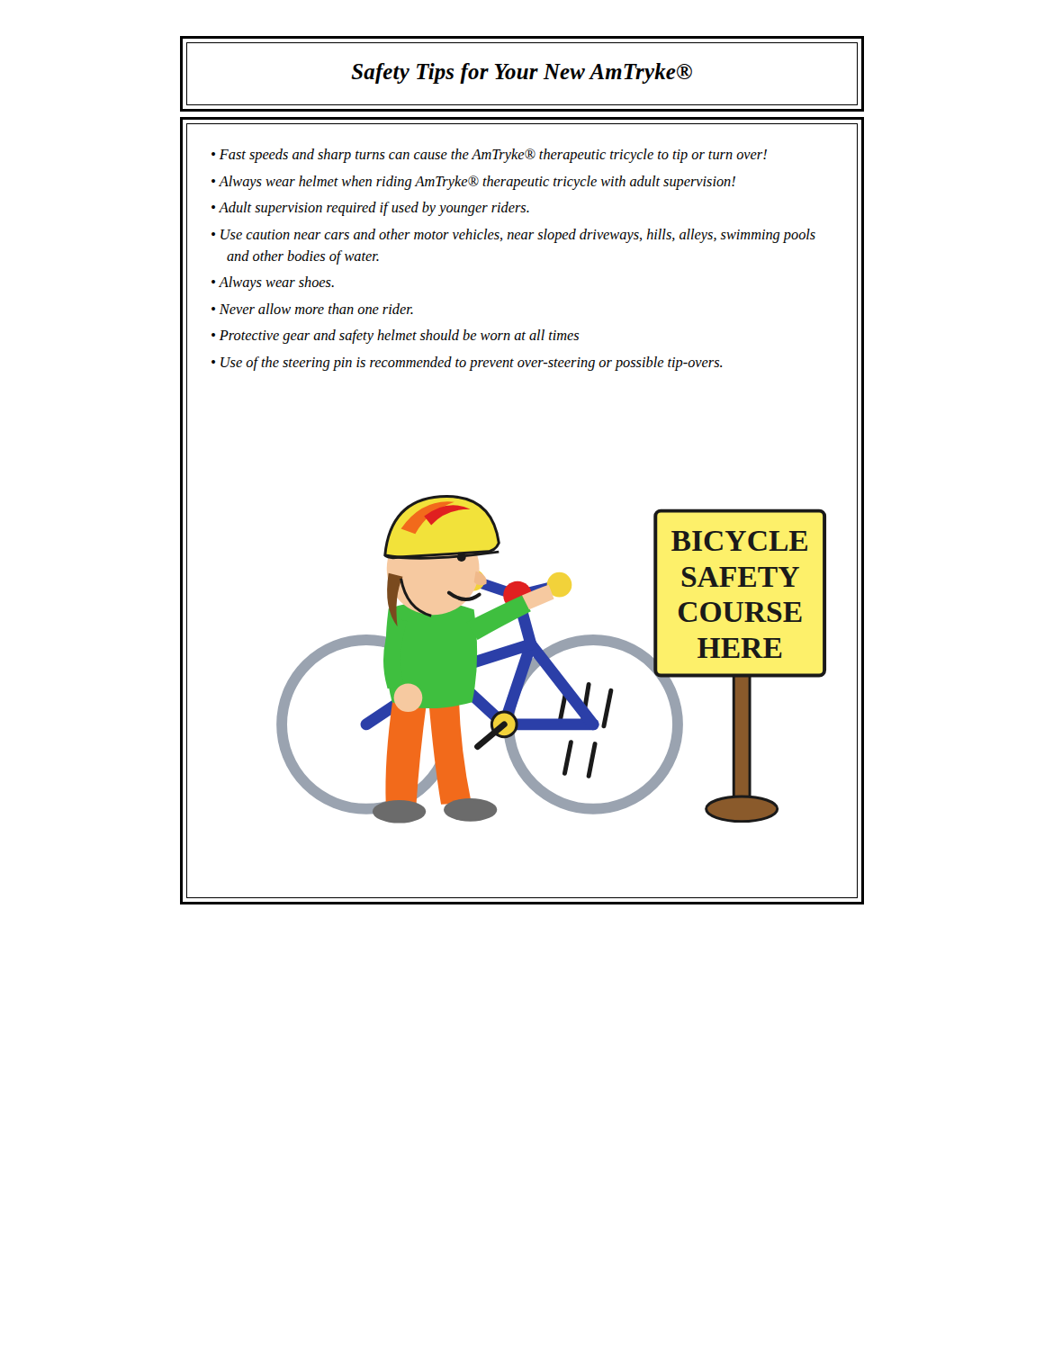Safety Tips for Your New AmTryke®
Fast speeds and sharp turns can cause the AmTryke® therapeutic tricycle to tip or turn over!
Always wear helmet when riding AmTryke® therapeutic tricycle with adult supervision!
Adult supervision required if used by younger riders.
Use caution near cars and other motor vehicles, near sloped driveways, hills, alleys, swimming pools and other bodies of water.
Always wear shoes.
Never allow more than one rider.
Protective gear and safety helmet should be worn at all times
Use of the steering pin is recommended to prevent over-steering or possible tip-overs.
Child with bicycle beside a Bicycle Safety Course sign Cartoon drawing of a child wearing a helmet, green shirt and orange pants, standing with a blue bicycle next to a yellow sign reading "Bicycle Safety Course Here". BICYCLE SAFETY COURSE HERE